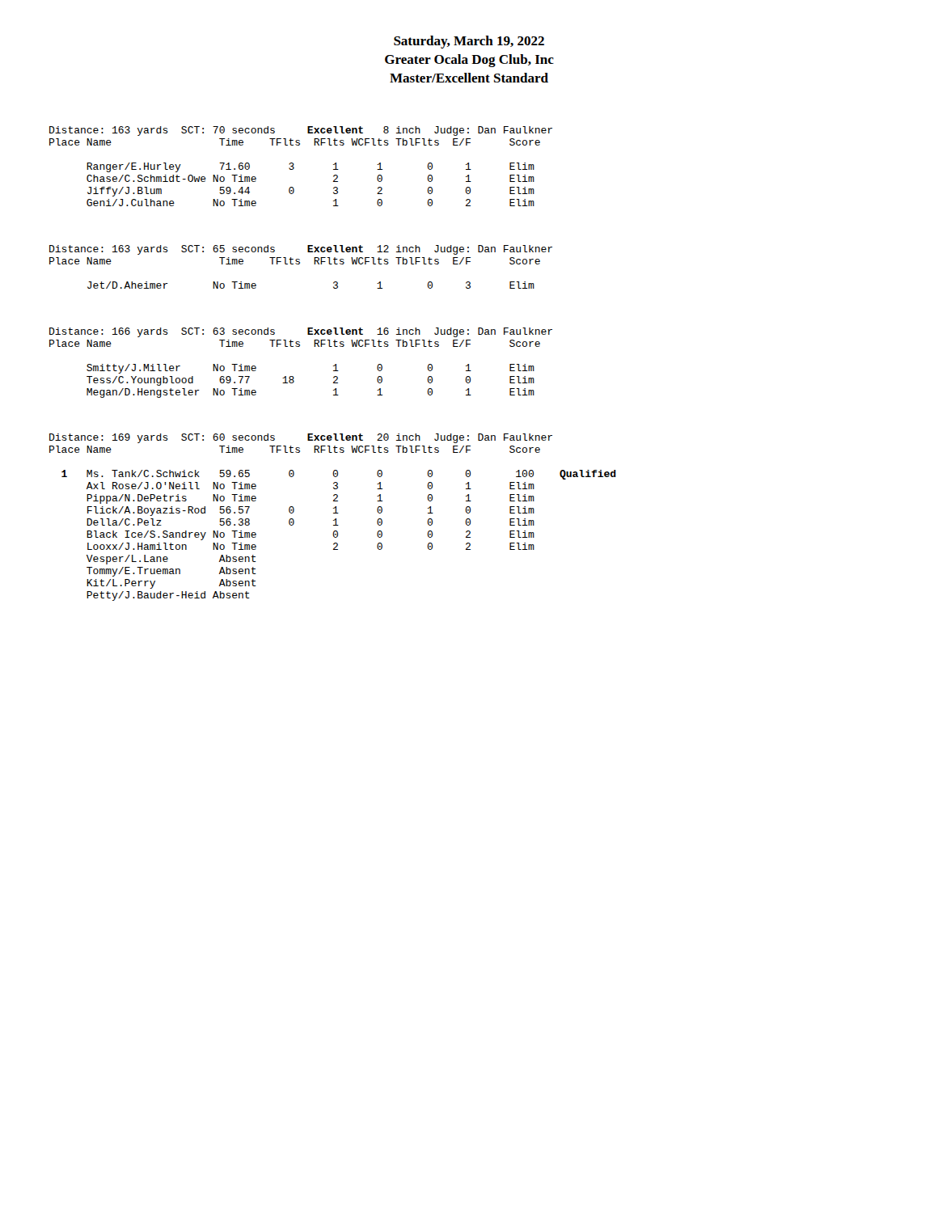Saturday, March 19, 2022
Greater Ocala Dog Club, Inc
Master/Excellent Standard
Distance: 163 yards  SCT: 70 seconds     Excellent   8 inch  Judge: Dan Faulkner
Place Name                 Time    TFlts  RFlts WCFlts TblFlts  E/F      Score

      Ranger/E.Hurley      71.60      3      1      1       0     1      Elim
      Chase/C.Schmidt-Owe No Time            2      0       0     1      Elim
      Jiffy/J.Blum         59.44      0      3      2       0     0      Elim
      Geni/J.Culhane      No Time            1      0       0     2      Elim
Distance: 163 yards  SCT: 65 seconds     Excellent  12 inch  Judge: Dan Faulkner
Place Name                 Time    TFlts  RFlts WCFlts TblFlts  E/F      Score

      Jet/D.Aheimer       No Time            3      1       0     3      Elim
Distance: 166 yards  SCT: 63 seconds     Excellent  16 inch  Judge: Dan Faulkner
Place Name                 Time    TFlts  RFlts WCFlts TblFlts  E/F      Score

      Smitty/J.Miller     No Time            1      0       0     1      Elim
      Tess/C.Youngblood    69.77     18      2      0       0     0      Elim
      Megan/D.Hengsteler  No Time            1      1       0     1      Elim
Distance: 169 yards  SCT: 60 seconds     Excellent  20 inch  Judge: Dan Faulkner
Place Name                 Time    TFlts  RFlts WCFlts TblFlts  E/F      Score

  1   Ms. Tank/C.Schwick   59.65      0      0      0       0     0       100    Qualified
      Axl Rose/J.O'Neill  No Time            3      1       0     1      Elim
      Pippa/N.DePetris    No Time            2      1       0     1      Elim
      Flick/A.Boyazis-Rod  56.57      0      1      0       1     0      Elim
      Della/C.Pelz         56.38      0      1      0       0     0      Elim
      Black Ice/S.Sandrey No Time            0      0       0     2      Elim
      Looxx/J.Hamilton    No Time            2      0       0     2      Elim
      Vesper/L.Lane        Absent
      Tommy/E.Trueman      Absent
      Kit/L.Perry          Absent
      Petty/J.Bauder-Heid Absent